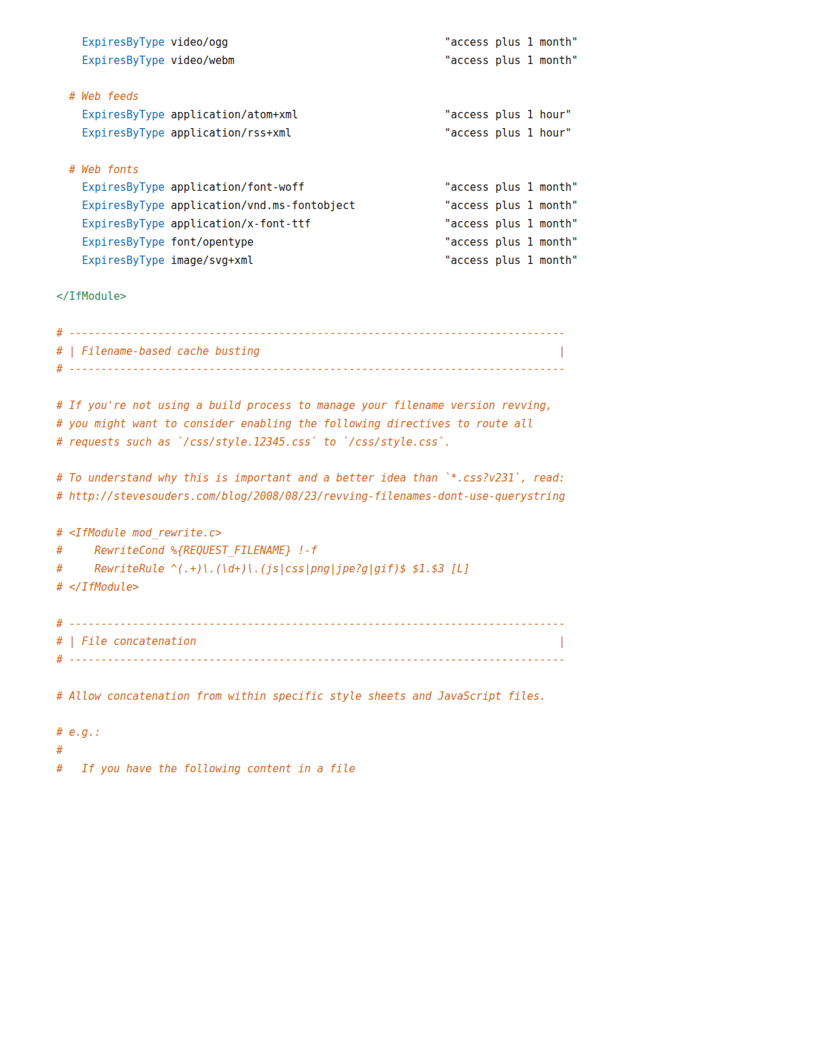ExpiresByType video/ogg                                  "access plus 1 month"
    ExpiresByType video/webm                                 "access plus 1 month"

  # Web feeds
    ExpiresByType application/atom+xml                       "access plus 1 hour"
    ExpiresByType application/rss+xml                        "access plus 1 hour"

  # Web fonts
    ExpiresByType application/font-woff                      "access plus 1 month"
    ExpiresByType application/vnd.ms-fontobject              "access plus 1 month"
    ExpiresByType application/x-font-ttf                     "access plus 1 month"
    ExpiresByType font/opentype                              "access plus 1 month"
    ExpiresByType image/svg+xml                              "access plus 1 month"

</IfModule>

# ------------------------------------------------------------------------------
# | Filename-based cache busting                                               |
# ------------------------------------------------------------------------------

# If you're not using a build process to manage your filename version revving,
# you might want to consider enabling the following directives to route all
# requests such as `/css/style.12345.css` to `/css/style.css`.

# To understand why this is important and a better idea than `*.css?v231`, read:
# http://stevesouders.com/blog/2008/08/23/revving-filenames-dont-use-querystring

# <IfModule mod_rewrite.c>
#     RewriteCond %{REQUEST_FILENAME} !-f
#     RewriteRule ^(.+)\.(\d+)\.(js|css|png|jpe?g|gif)$ $1.$3 [L]
# </IfModule>

# ------------------------------------------------------------------------------
# | File concatenation                                                         |
# ------------------------------------------------------------------------------

# Allow concatenation from within specific style sheets and JavaScript files.

# e.g.:
#
#   If you have the following content in a file